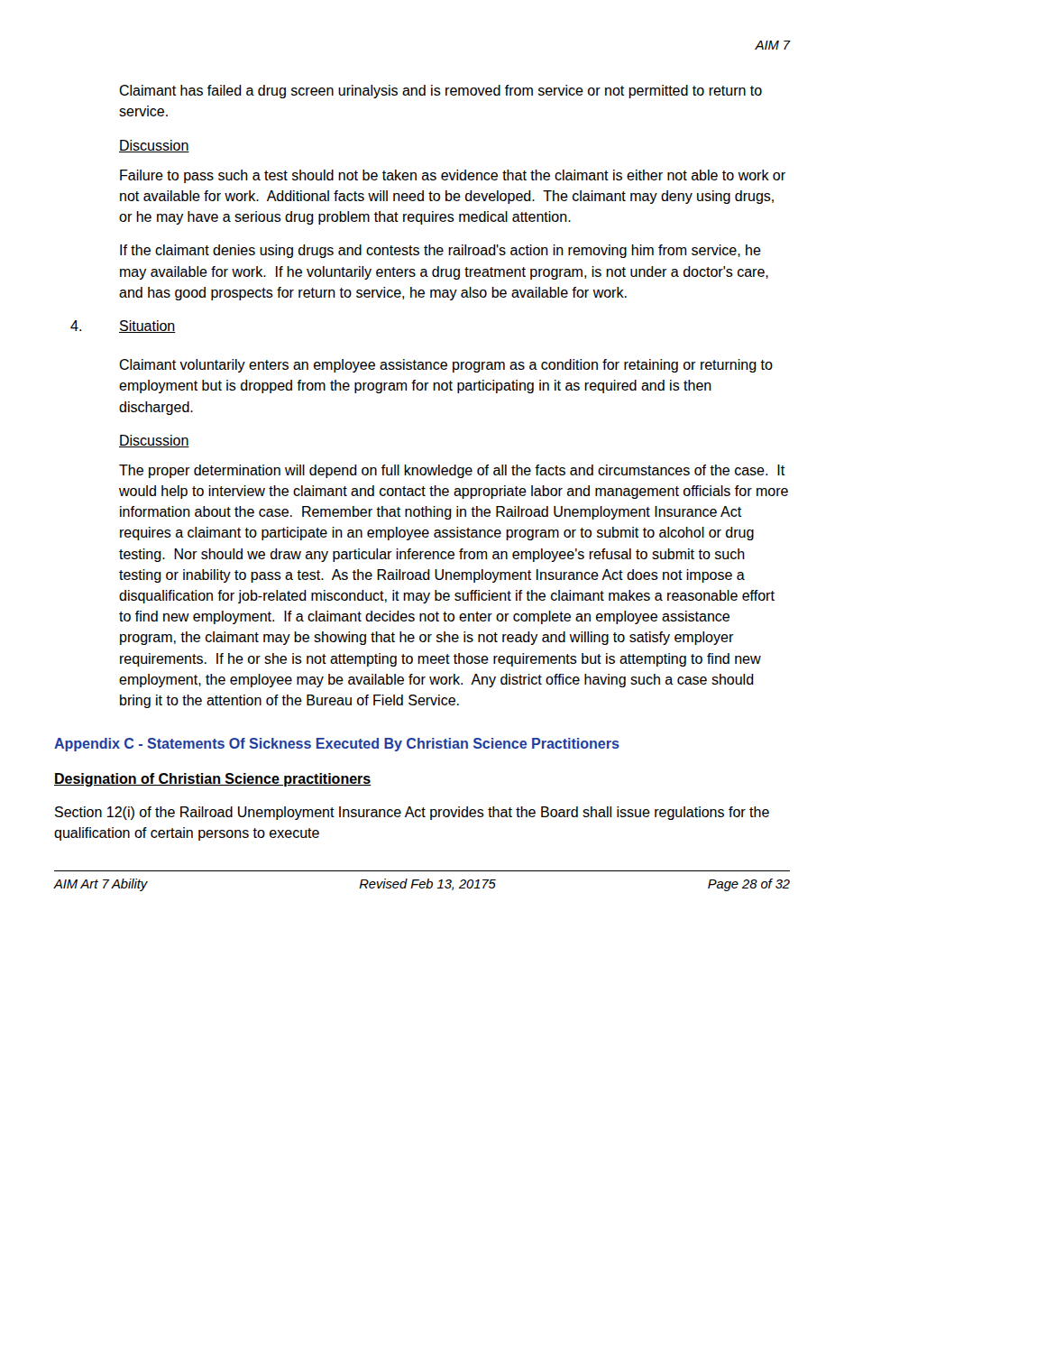AIM 7
Claimant has failed a drug screen urinalysis and is removed from service or not permitted to return to service.
Discussion
Failure to pass such a test should not be taken as evidence that the claimant is either not able to work or not available for work. Additional facts will need to be developed. The claimant may deny using drugs, or he may have a serious drug problem that requires medical attention.
If the claimant denies using drugs and contests the railroad's action in removing him from service, he may available for work. If he voluntarily enters a drug treatment program, is not under a doctor's care, and has good prospects for return to service, he may also be available for work.
4.
Situation
Claimant voluntarily enters an employee assistance program as a condition for retaining or returning to employment but is dropped from the program for not participating in it as required and is then discharged.
Discussion
The proper determination will depend on full knowledge of all the facts and circumstances of the case. It would help to interview the claimant and contact the appropriate labor and management officials for more information about the case. Remember that nothing in the Railroad Unemployment Insurance Act requires a claimant to participate in an employee assistance program or to submit to alcohol or drug testing. Nor should we draw any particular inference from an employee's refusal to submit to such testing or inability to pass a test. As the Railroad Unemployment Insurance Act does not impose a disqualification for job-related misconduct, it may be sufficient if the claimant makes a reasonable effort to find new employment. If a claimant decides not to enter or complete an employee assistance program, the claimant may be showing that he or she is not ready and willing to satisfy employer requirements. If he or she is not attempting to meet those requirements but is attempting to find new employment, the employee may be available for work. Any district office having such a case should bring it to the attention of the Bureau of Field Service.
Appendix C - Statements Of Sickness Executed By Christian Science Practitioners
Designation of Christian Science practitioners
Section 12(i) of the Railroad Unemployment Insurance Act provides that the Board shall issue regulations for the qualification of certain persons to execute
AIM Art 7 Ability Revised Feb 13, 20175 Page 28 of 32